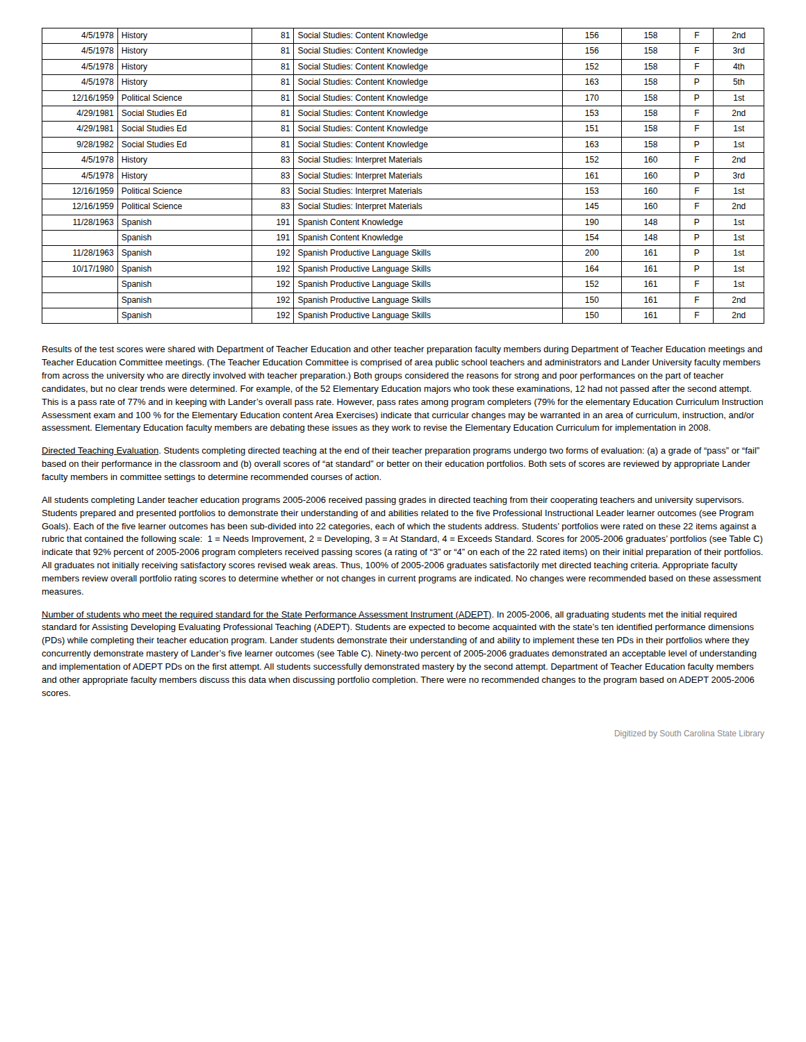| 4/5/1978 | History | 81 | Social Studies: Content Knowledge | 156 | 158 | F | 2nd |
| 4/5/1978 | History | 81 | Social Studies: Content Knowledge | 156 | 158 | F | 3rd |
| 4/5/1978 | History | 81 | Social Studies: Content Knowledge | 152 | 158 | F | 4th |
| 4/5/1978 | History | 81 | Social Studies: Content Knowledge | 163 | 158 | P | 5th |
| 12/16/1959 | Political Science | 81 | Social Studies: Content Knowledge | 170 | 158 | P | 1st |
| 4/29/1981 | Social Studies Ed | 81 | Social Studies: Content Knowledge | 153 | 158 | F | 2nd |
| 4/29/1981 | Social Studies Ed | 81 | Social Studies: Content Knowledge | 151 | 158 | F | 1st |
| 9/28/1982 | Social Studies Ed | 81 | Social Studies: Content Knowledge | 163 | 158 | P | 1st |
| 4/5/1978 | History | 83 | Social Studies: Interpret Materials | 152 | 160 | F | 2nd |
| 4/5/1978 | History | 83 | Social Studies: Interpret Materials | 161 | 160 | P | 3rd |
| 12/16/1959 | Political Science | 83 | Social Studies: Interpret Materials | 153 | 160 | F | 1st |
| 12/16/1959 | Political Science | 83 | Social Studies: Interpret Materials | 145 | 160 | F | 2nd |
| 11/28/1963 | Spanish | 191 | Spanish Content Knowledge | 190 | 148 | P | 1st |
| | Spanish | 191 | Spanish Content Knowledge | 154 | 148 | P | 1st |
| 11/28/1963 | Spanish | 192 | Spanish Productive Language Skills | 200 | 161 | P | 1st |
| 10/17/1980 | Spanish | 192 | Spanish Productive Language Skills | 164 | 161 | P | 1st |
| | Spanish | 192 | Spanish Productive Language Skills | 152 | 161 | F | 1st |
| | Spanish | 192 | Spanish Productive Language Skills | 150 | 161 | F | 2nd |
| | Spanish | 192 | Spanish Productive Language Skills | 150 | 161 | F | 2nd |
Results of the test scores were shared with Department of Teacher Education and other teacher preparation faculty members during Department of Teacher Education meetings and Teacher Education Committee meetings. (The Teacher Education Committee is comprised of area public school teachers and administrators and Lander University faculty members from across the university who are directly involved with teacher preparation.) Both groups considered the reasons for strong and poor performances on the part of teacher candidates, but no clear trends were determined. For example, of the 52 Elementary Education majors who took these examinations, 12 had not passed after the second attempt. This is a pass rate of 77% and in keeping with Lander’s overall pass rate. However, pass rates among program completers (79% for the elementary Education Curriculum Instruction Assessment exam and 100 % for the Elementary Education content Area Exercises) indicate that curricular changes may be warranted in an area of curriculum, instruction, and/or assessment. Elementary Education faculty members are debating these issues as they work to revise the Elementary Education Curriculum for implementation in 2008.
Directed Teaching Evaluation. Students completing directed teaching at the end of their teacher preparation programs undergo two forms of evaluation: (a) a grade of “pass” or “fail” based on their performance in the classroom and (b) overall scores of “at standard” or better on their education portfolios. Both sets of scores are reviewed by appropriate Lander faculty members in committee settings to determine recommended courses of action.
All students completing Lander teacher education programs 2005-2006 received passing grades in directed teaching from their cooperating teachers and university supervisors. Students prepared and presented portfolios to demonstrate their understanding of and abilities related to the five Professional Instructional Leader learner outcomes (see Program Goals). Each of the five learner outcomes has been sub-divided into 22 categories, each of which the students address. Students’ portfolios were rated on these 22 items against a rubric that contained the following scale: 1 = Needs Improvement, 2 = Developing, 3 = At Standard, 4 = Exceeds Standard. Scores for 2005-2006 graduates’ portfolios (see Table C) indicate that 92% percent of 2005-2006 program completers received passing scores (a rating of “3” or “4” on each of the 22 rated items) on their initial preparation of their portfolios. All graduates not initially receiving satisfactory scores revised weak areas. Thus, 100% of 2005-2006 graduates satisfactorily met directed teaching criteria. Appropriate faculty members review overall portfolio rating scores to determine whether or not changes in current programs are indicated. No changes were recommended based on these assessment measures.
Number of students who meet the required standard for the State Performance Assessment Instrument (ADEPT). In 2005-2006, all graduating students met the initial required standard for Assisting Developing Evaluating Professional Teaching (ADEPT). Students are expected to become acquainted with the state’s ten identified performance dimensions (PDs) while completing their teacher education program. Lander students demonstrate their understanding of and ability to implement these ten PDs in their portfolios where they concurrently demonstrate mastery of Lander’s five learner outcomes (see Table C). Ninety-two percent of 2005-2006 graduates demonstrated an acceptable level of understanding and implementation of ADEPT PDs on the first attempt. All students successfully demonstrated mastery by the second attempt. Department of Teacher Education faculty members and other appropriate faculty members discuss this data when discussing portfolio completion. There were no recommended changes to the program based on ADEPT 2005-2006 scores.
Digitized by South Carolina State Library